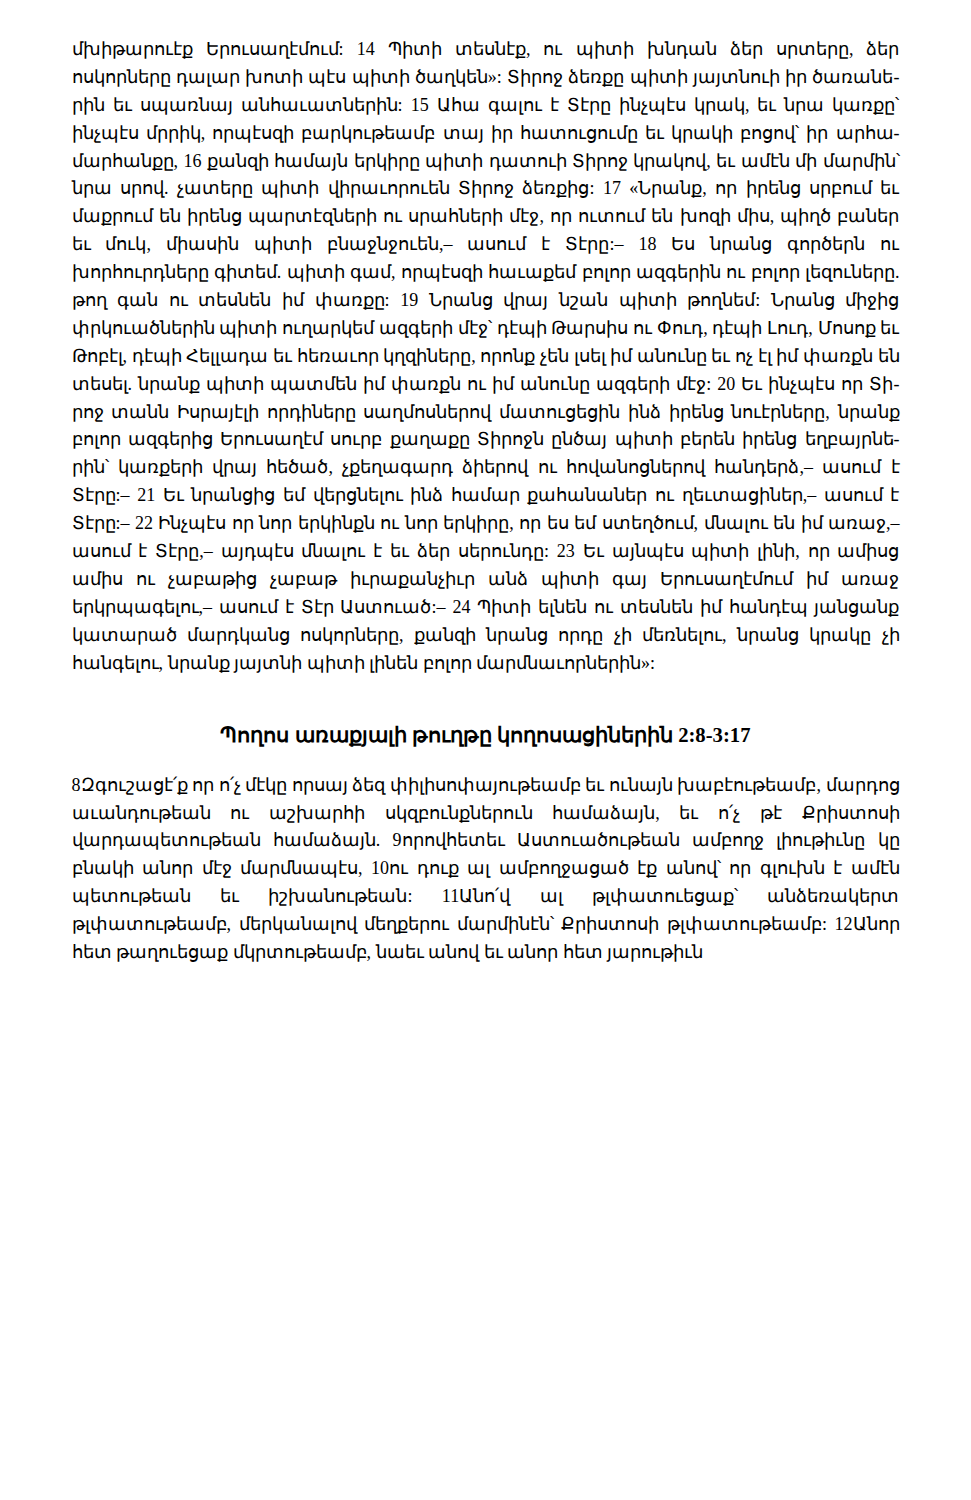մխիթարուէք Երուսաղէմում: 14 Պիտի տեսնէք, ու պիտի խնդան ձեր սրտերը, ձեր ոսկորները դալար խոտի պէս պիտի ծաղկեն»: Տիրոջ ձեռքը պիտի յայտնուի իր ծառաներին եւ սպառնայ անհաւատներին: 15 Ահա գալու է Տէրը ինչպէս կրակ, եւ նրա կառքը՝ ինչպէս մրրիկ, որպէսզի բարկութեամբ տայ իր հատուցումը եւ կրակի բոցով՝ իր արհամարհանքը, 16 քանզի համայն երկիրը պիտի դատուի Տիրոջ կրակով, եւ ամէն մի մարմին՝ նրա սրով. չատերը պիտի վիրաւորուեն Տիրոջ ձեռքից: 17 «Նրանք, որ իրենց սրբում եւ մաքրում են իրենց պարտէզների ու սրահների մէջ, որ ուտում են խոզի միս, պիղծ բաներ եւ մուկ, միասին պիտի բնաջնջուեն,– ասում է Տէրը:– 18 Ես նրանց գործերն ու խորհուրդները գիտեմ. պիտի գամ, որպէսզի հաւաքեմ բոլոր ազգերին ու բոլոր լեզուները. թող գան ու տեսնեն իմ փառքը: 19 Նրանց վրայ նշան պիտի թողնեմ: Նրանց միջից փրկուածներին պիտի ուղարկեմ ազգերի մէջ՝ դէպի Թարսիս ու Փուդ, դէպի Լուդ, Մոսոք եւ Թոբէլ, դէպի Հելլադա եւ հեռաւոր կղզիները, որոնք չեն լսել իմ անունը եւ ոչ էլ իմ փառքն են տեսել. նրանք պիտի պատմեն իմ փառքն ու իմ անունը ազգերի մէջ: 20 Եւ ինչպէս որ Տիրոջ տանն Իսրայէլի որդիները սաղմոսներով մատուցեցին ինձ իրենց նուէրները, նրանք բոլոր ազգերից Երուսաղէմ սուրբ քաղաքը Տիրոջն ընծայ պիտի բերեն իրենց եղբայրներին՝ կառքերի վրայ հեծած, չքեղագարդ ձիերով ու հովանոցներով հանդերձ,– ասում է Տէրը:– 21 Եւ նրանցից եմ վերցնելու ինձ համար քահանաներ ու ղեւտացիներ,– ասում է Տէրը:– 22 Ինչպէս որ նոր երկինքն ու նոր երկիրը, որ ես եմ ստեղծում, մնալու են իմ առաջ,– ասում է Տէրը,– այդպէս մնալու է եւ ձեր սերունդը: 23 Եւ այնպէս պիտի լինի, որ ամիսց ամիս ու չաբաթից չաբաթ իւրաքանչիւր անձ պիտի գայ Երուսաղէմում իմ առաջ երկրպագելու,– ասում է Տէր Աստուած:– 24 Պիտի ելնեն ու տեսնեն իմ հանդէպ յանցանք կատարած մարդկանց ոսկորները, քանզի նրանց որդը չի մեռնելու, նրանց կրակը չի հանգելու, նրանք յայտնի պիտի լինեն բոլոր մարմնաւորներին»:
Պողոս առաքյալի թուղթը կողոսացիներին 2:8-3:17
8 Զգուշացէ՛ք որ ո՛չ մէկը որսայ ձեզ փիլիսոփայութեամբ եւ ունայն խաբէութեամբ, մարդոց աւանդութեան ու աշխարհի սկզբունքներուն համաձայն, եւ ո՛չ թէ Քրիստոսի վարդապետութեան համաձայն. 9որովհետեւ Աստուածութեան ամբողջ լիութիւնը կը բնակի անոր մէջ մարմնապէս, 10ու դուք ալ ամբողջացած էք անով՝ որ գլուխն է ամէն պետութեան եւ իշխանութեան: 11 Անո՛վ ալ թլփատուեցաք՝ անձեռակերտ թլփատութեամբ, մերկանալով մեղքերու մարմինէն՝ Քրիստոսի թլփատութեամբ: 12 Անոր հետ թաղուեցաք մկրտութեամբ, նաեւ անով եւ անոր հետ յարութիւն